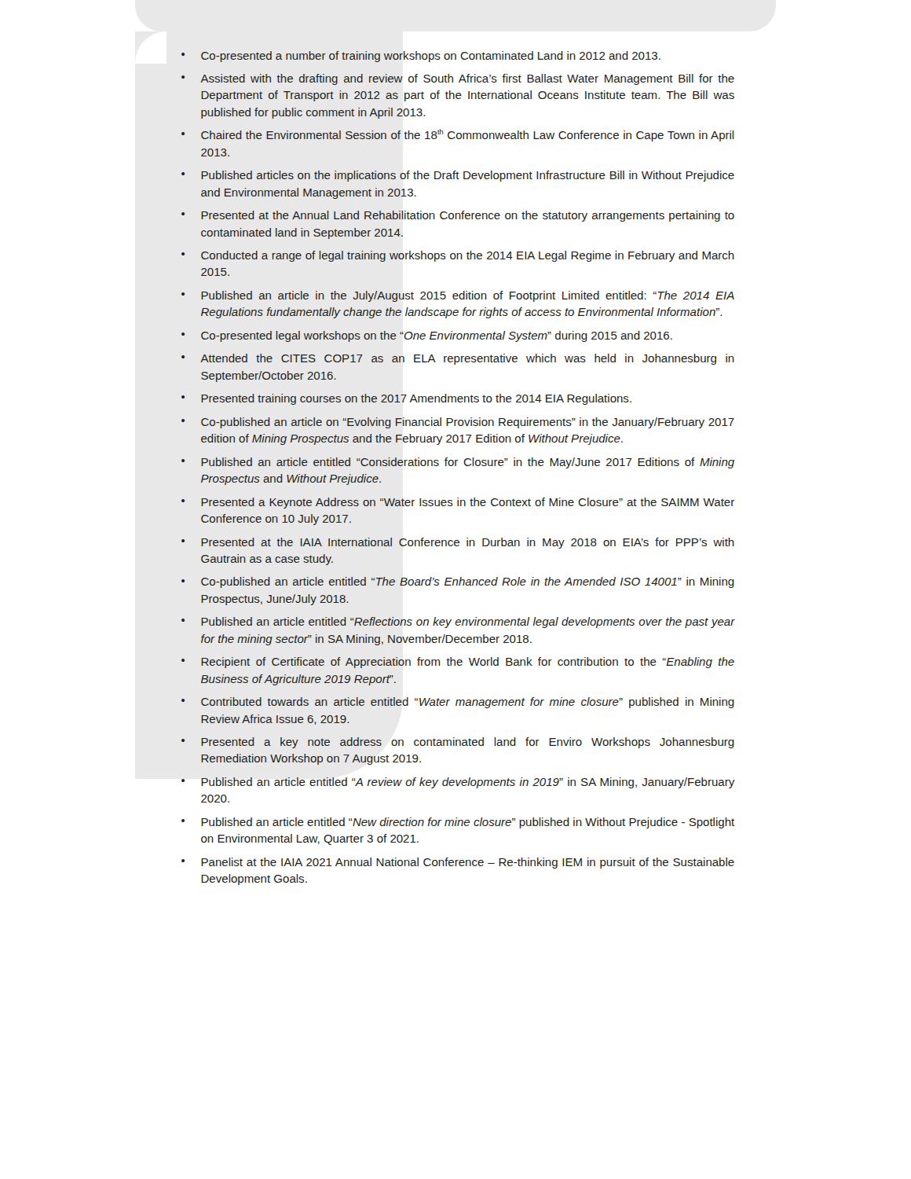Co-presented a number of training workshops on Contaminated Land in 2012 and 2013.
Assisted with the drafting and review of South Africa’s first Ballast Water Management Bill for the Department of Transport in 2012 as part of the International Oceans Institute team. The Bill was published for public comment in April 2013.
Chaired the Environmental Session of the 18th Commonwealth Law Conference in Cape Town in April 2013.
Published articles on the implications of the Draft Development Infrastructure Bill in Without Prejudice and Environmental Management in 2013.
Presented at the Annual Land Rehabilitation Conference on the statutory arrangements pertaining to contaminated land in September 2014.
Conducted a range of legal training workshops on the 2014 EIA Legal Regime in February and March 2015.
Published an article in the July/August 2015 edition of Footprint Limited entitled: “The 2014 EIA Regulations fundamentally change the landscape for rights of access to Environmental Information”.
Co-presented legal workshops on the “One Environmental System” during 2015 and 2016.
Attended the CITES COP17 as an ELA representative which was held in Johannesburg in September/October 2016.
Presented training courses on the 2017 Amendments to the 2014 EIA Regulations.
Co-published an article on “Evolving Financial Provision Requirements” in the January/February 2017 edition of Mining Prospectus and the February 2017 Edition of Without Prejudice.
Published an article entitled “Considerations for Closure” in the May/June 2017 Editions of Mining Prospectus and Without Prejudice.
Presented a Keynote Address on “Water Issues in the Context of Mine Closure” at the SAIMM Water Conference on 10 July 2017.
Presented at the IAIA International Conference in Durban in May 2018 on EIA’s for PPP’s with Gautrain as a case study.
Co-published an article entitled “The Board’s Enhanced Role in the Amended ISO 14001” in Mining Prospectus, June/July 2018.
Published an article entitled “Reflections on key environmental legal developments over the past year for the mining sector” in SA Mining, November/December 2018.
Recipient of Certificate of Appreciation from the World Bank for contribution to the “Enabling the Business of Agriculture 2019 Report”.
Contributed towards an article entitled “Water management for mine closure” published in Mining Review Africa Issue 6, 2019.
Presented a key note address on contaminated land for Enviro Workshops Johannesburg Remediation Workshop on 7 August 2019.
Published an article entitled “A review of key developments in 2019” in SA Mining, January/February 2020.
Published an article entitled “New direction for mine closure” published in Without Prejudice - Spotlight on Environmental Law, Quarter 3 of 2021.
Panelist at the IAIA 2021 Annual National Conference – Re-thinking IEM in pursuit of the Sustainable Development Goals.